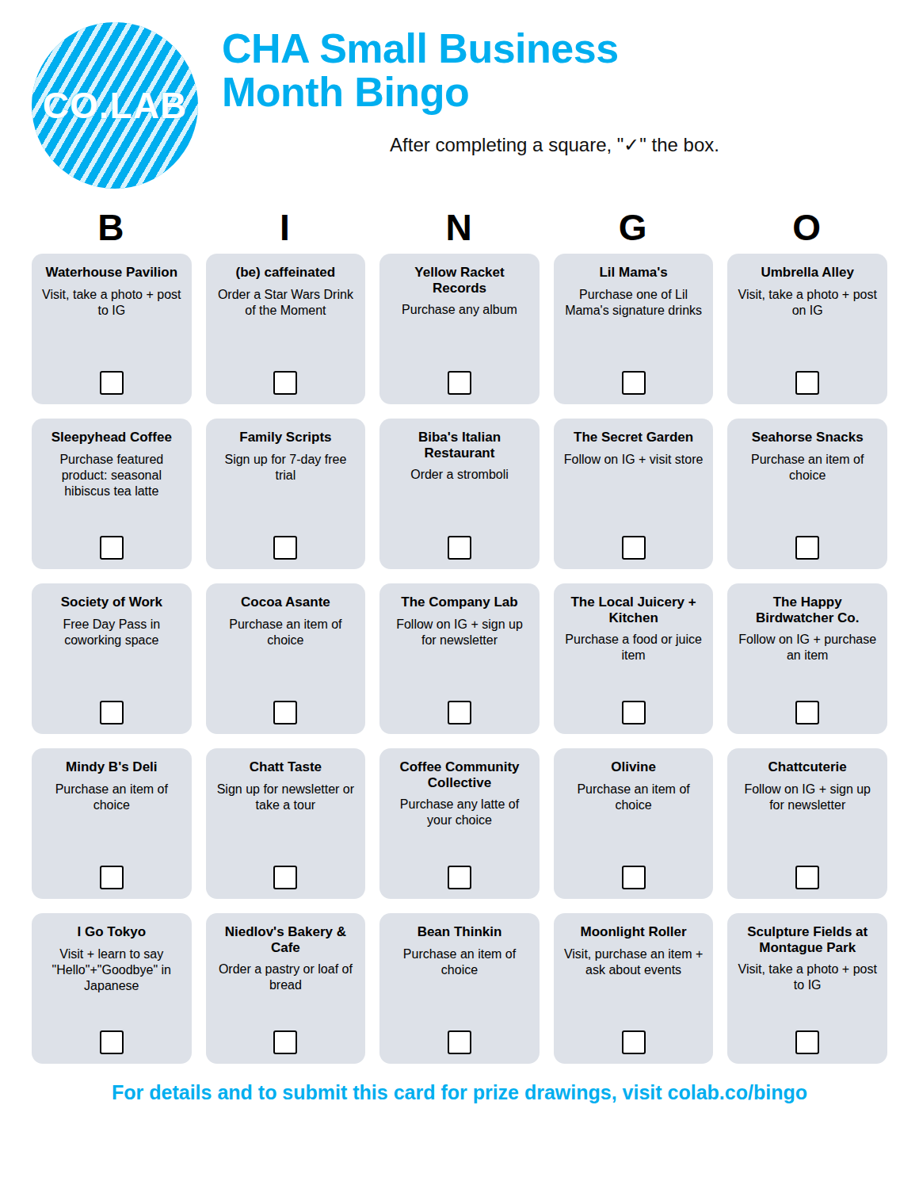CO.LAB
CHA Small Business
Month Bingo
After completing a square, "✓" the box.
B I N G O
Waterhouse Pavilion
Visit, take a photo + post to IG
(be) caffeinated
Order a Star Wars Drink of the Moment
Yellow Racket Records
Purchase any album
Lil Mama's
Purchase one of Lil Mama's signature drinks
Umbrella Alley
Visit, take a photo + post on IG
Sleepyhead Coffee
Purchase featured product: seasonal hibiscus tea latte
Family Scripts
Sign up for 7-day free trial
Biba's Italian Restaurant
Order a stromboli
The Secret Garden
Follow on IG + visit store
Seahorse Snacks
Purchase an item of choice
Society of Work
Free Day Pass in coworking space
Cocoa Asante
Purchase an item of choice
The Company Lab
Follow on IG + sign up for newsletter
The Local Juicery + Kitchen
Purchase a food or juice item
The Happy Birdwatcher Co.
Follow on IG + purchase an item
Mindy B's Deli
Purchase an item of choice
Chatt Taste
Sign up for newsletter or take a tour
Coffee Community Collective
Purchase any latte of your choice
Olivine
Purchase an item of choice
Chattcuterie
Follow on IG + sign up for newsletter
I Go Tokyo
Visit + learn to say "Hello"+"Goodbye" in Japanese
Niedlov's Bakery & Cafe
Order a pastry or loaf of bread
Bean Thinkin
Purchase an item of choice
Moonlight Roller
Visit, purchase an item + ask about events
Sculpture Fields at Montague Park
Visit, take a photo + post to IG
For details and to submit this card for prize drawings, visit colab.co/bingo